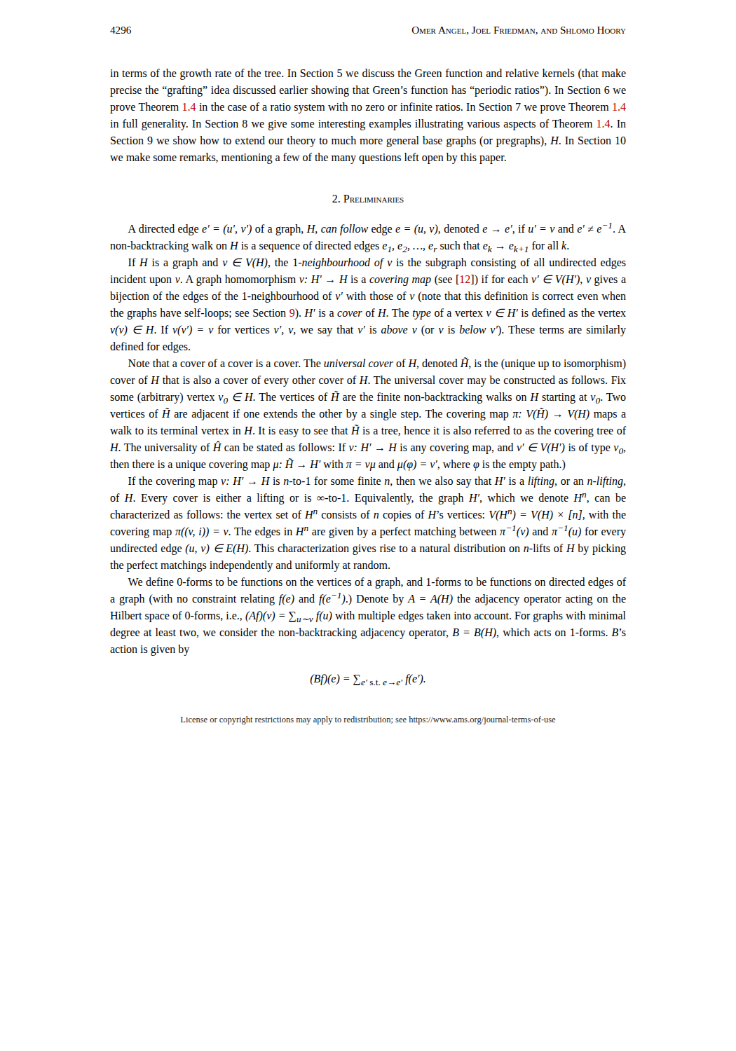4296 Omer Angel, Joel Friedman, and Shlomo Hoory
in terms of the growth rate of the tree. In Section 5 we discuss the Green function and relative kernels (that make precise the “grafting” idea discussed earlier showing that Green’s function has “periodic ratios”). In Section 6 we prove Theorem 1.4 in the case of a ratio system with no zero or infinite ratios. In Section 7 we prove Theorem 1.4 in full generality. In Section 8 we give some interesting examples illustrating various aspects of Theorem 1.4. In Section 9 we show how to extend our theory to much more general base graphs (or pregraphs), H. In Section 10 we make some remarks, mentioning a few of the many questions left open by this paper.
2. Preliminaries
A directed edge e′ = (u′, v′) of a graph, H, can follow edge e = (u, v), denoted e → e′, if u′ = v and e′ ≠ e−1. A non-backtracking walk on H is a sequence of directed edges e1, e2, …, er such that ek → ek+1 for all k.
If H is a graph and v ∈ V(H), the 1-neighbourhood of v is the subgraph consisting of all undirected edges incident upon v. A graph homomorphism ν: H′ → H is a covering map (see [12]) if for each v′ ∈ V(H′), ν gives a bijection of the edges of the 1-neighbourhood of v′ with those of v (note that this definition is correct even when the graphs have self-loops; see Section 9). H′ is a cover of H. The type of a vertex v ∈ H′ is defined as the vertex ν(v) ∈ H. If ν(v′) = v for vertices v′, v, we say that v′ is above v (or v is below v′). These terms are similarly defined for edges.
Note that a cover of a cover is a cover. The universal cover of H, denoted H̃, is the (unique up to isomorphism) cover of H that is also a cover of every other cover of H. The universal cover may be constructed as follows. Fix some (arbitrary) vertex v0 ∈ H. The vertices of H̃ are the finite non-backtracking walks on H starting at v0. Two vertices of H̃ are adjacent if one extends the other by a single step. The covering map π: V(H̃) → V(H) maps a walk to its terminal vertex in H. It is easy to see that H̃ is a tree, hence it is also referred to as the covering tree of H. The universality of Ĥ can be stated as follows: If ν: H′ → H is any covering map, and v′ ∈ V(H′) is of type v0, then there is a unique covering map μ: H̃ → H′ with π = νμ and μ(φ) = v′, where φ is the empty path.)
If the covering map ν: H′ → H is n-to-1 for some finite n, then we also say that H′ is a lifting, or an n-lifting, of H. Every cover is either a lifting or is ∞-to-1. Equivalently, the graph H′, which we denote Hn, can be characterized as follows: the vertex set of Hn consists of n copies of H’s vertices: V(Hn) = V(H) × [n], with the covering map π((v, i)) = v. The edges in Hn are given by a perfect matching between π−1(v) and π−1(u) for every undirected edge (u, v) ∈ E(H). This characterization gives rise to a natural distribution on n-lifts of H by picking the perfect matchings independently and uniformly at random.
We define 0-forms to be functions on the vertices of a graph, and 1-forms to be functions on directed edges of a graph (with no constraint relating f(e) and f(e−1).) Denote by A = A(H) the adjacency operator acting on the Hilbert space of 0-forms, i.e., (Af)(v) = ∑u∼v f(u) with multiple edges taken into account. For graphs with minimal degree at least two, we consider the non-backtracking adjacency operator, B = B(H), which acts on 1-forms. B’s action is given by
(Bf)(e) = ∑e′ s.t. e→e′ f(e′).
License or copyright restrictions may apply to redistribution; see https://www.ams.org/journal-terms-of-use